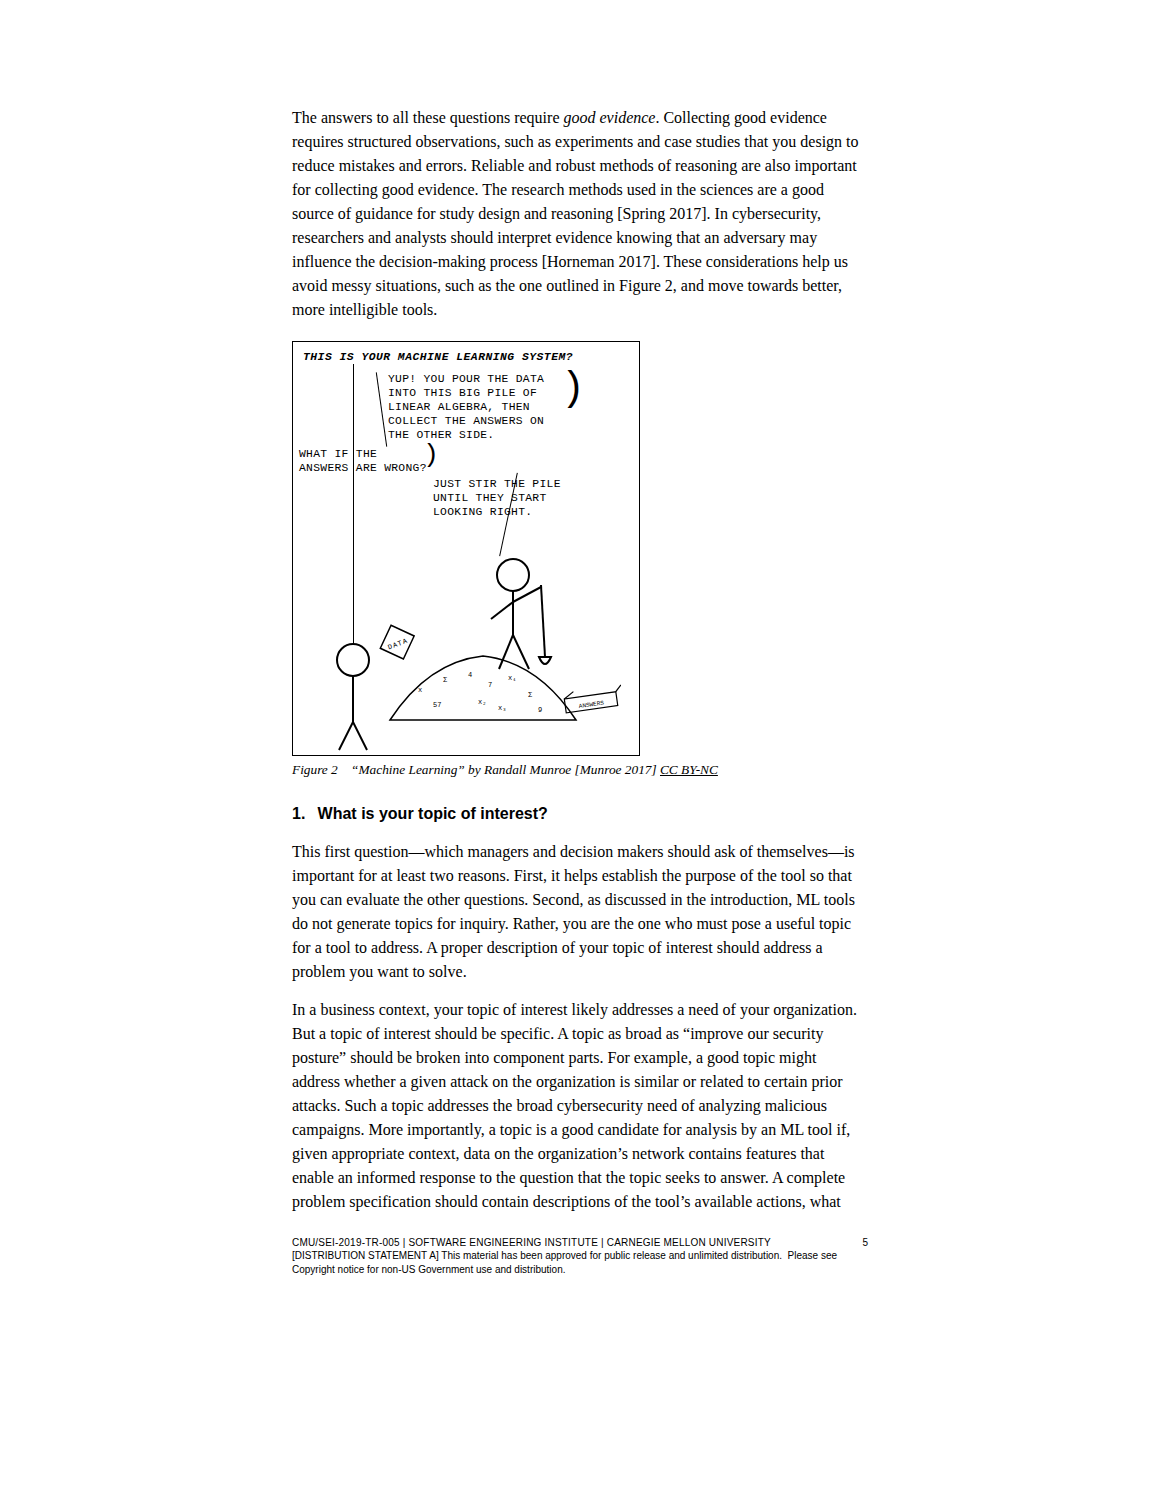The answers to all these questions require good evidence. Collecting good evidence requires structured observations, such as experiments and case studies that you design to reduce mistakes and errors. Reliable and robust methods of reasoning are also important for collecting good evidence. The research methods used in the sciences are a good source of guidance for study design and reasoning [Spring 2017]. In cybersecurity, researchers and analysts should interpret evidence knowing that an adversary may influence the decision-making process [Horneman 2017]. These considerations help us avoid messy situations, such as the one outlined in Figure 2, and move towards better, more intelligible tools.
THIS IS YOUR MACHINE LEARNING SYSTEM?
YUP! YOU POUR THE DATA INTO THIS BIG PILE OF LINEAR ALGEBRA, THEN COLLECT THE ANSWERS ON THE OTHER SIDE.
WHAT IF THE ANSWERS ARE WRONG?
JUST STIR THE PILE UNTIL THEY START LOOKING RIGHT.
)
)
DATA
x Σ 4 7 x₁ Σ 57 x₂ x₃ 9
ANSWERS
Figure 2 “Machine Learning” by Randall Munroe [Munroe 2017] CC BY-NC
1. What is your topic of interest?
This first question—which managers and decision makers should ask of themselves—is important for at least two reasons. First, it helps establish the purpose of the tool so that you can evaluate the other questions. Second, as discussed in the introduction, ML tools do not generate topics for inquiry. Rather, you are the one who must pose a useful topic for a tool to address. A proper description of your topic of interest should address a problem you want to solve.
In a business context, your topic of interest likely addresses a need of your organization. But a topic of interest should be specific. A topic as broad as “improve our security posture” should be broken into component parts. For example, a good topic might address whether a given attack on the organization is similar or related to certain prior attacks. Such a topic addresses the broad cybersecurity need of analyzing malicious campaigns. More importantly, a topic is a good candidate for analysis by an ML tool if, given appropriate context, data on the organization’s network contains features that enable an informed response to the question that the topic seeks to answer. A complete problem specification should contain descriptions of the tool’s available actions, what
5
CMU/SEI-2019-TR-005 | SOFTWARE ENGINEERING INSTITUTE | CARNEGIE MELLON UNIVERSITY
[DISTRIBUTION STATEMENT A] This material has been approved for public release and unlimited distribution. Please see Copyright notice for non-US Government use and distribution.